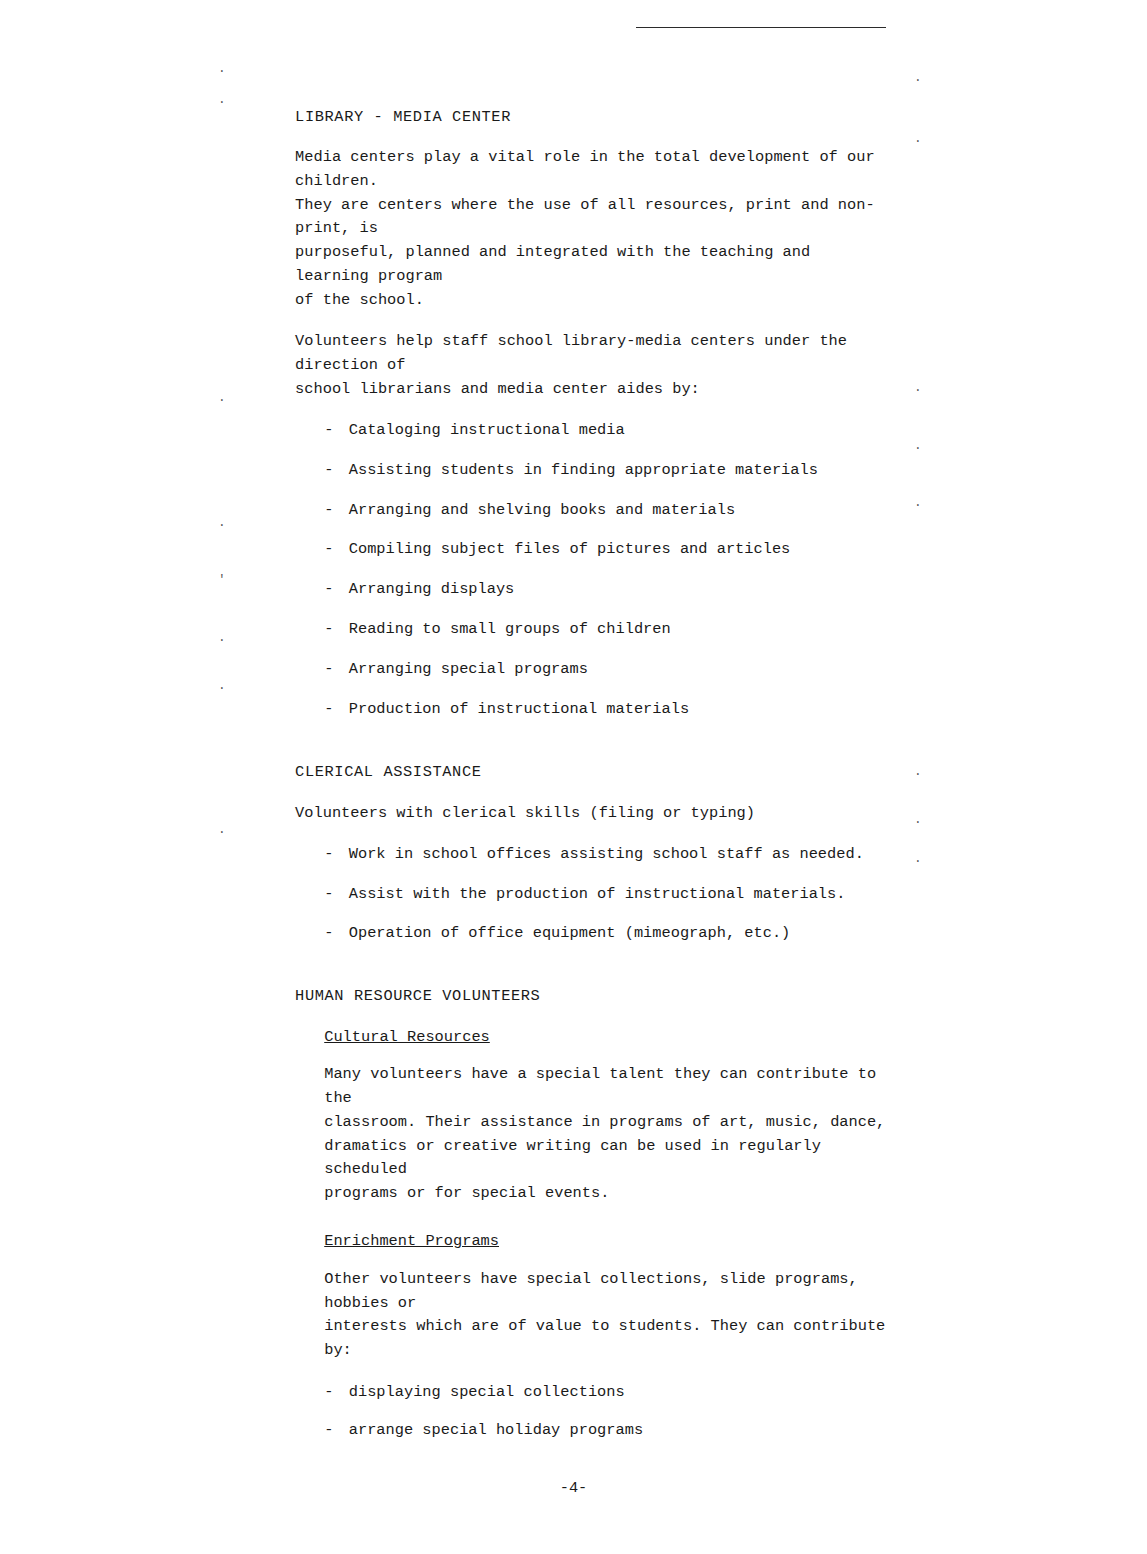. . . . ' . . .
. . . . . . . .
LIBRARY - MEDIA CENTER
Media centers play a vital role in the total development of our children.
They are centers where the use of all resources, print and non-print, is
purposeful, planned and integrated with the teaching and learning program
of the school.
Volunteers help staff school library-media centers under the direction of
school librarians and media center aides by:
Cataloging instructional media
Assisting students in finding appropriate materials
Arranging and shelving books and materials
Compiling subject files of pictures and articles
Arranging displays
Reading to small groups of children
Arranging special programs
Production of instructional materials
CLERICAL ASSISTANCE
Volunteers with clerical skills (filing or typing)
Work in school offices assisting school staff as needed.
Assist with the production of instructional materials.
Operation of office equipment (mimeograph, etc.)
HUMAN RESOURCE VOLUNTEERS
Cultural Resources
Many volunteers have a special talent they can contribute to the
classroom. Their assistance in programs of art, music, dance,
dramatics or creative writing can be used in regularly scheduled
programs or for special events.
Enrichment Programs
Other volunteers have special collections, slide programs, hobbies or
interests which are of value to students. They can contribute by:
displaying special collections
arrange special holiday programs
-4-